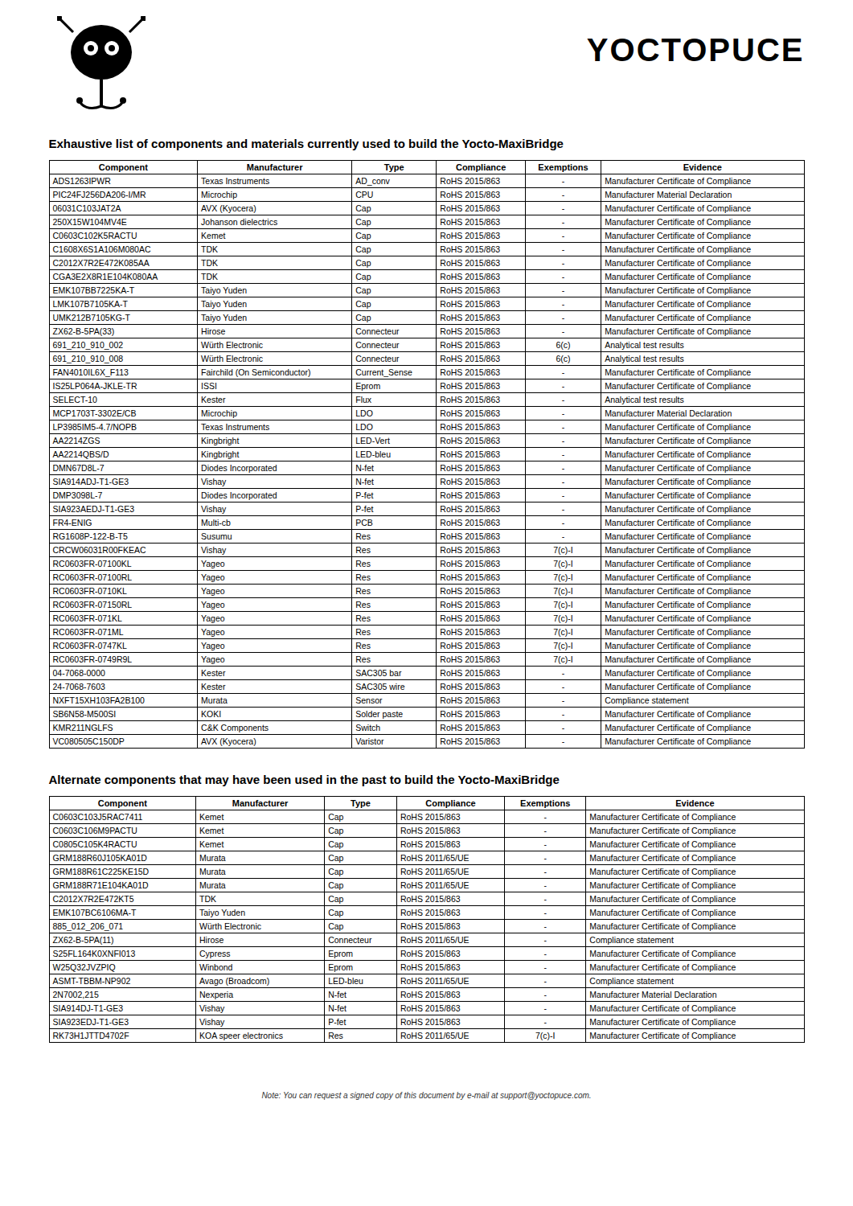YOCTOPUCE
Exhaustive list of components and materials currently used to build the Yocto-MaxiBridge
| Component | Manufacturer | Type | Compliance | Exemptions | Evidence |
| --- | --- | --- | --- | --- | --- |
| ADS1263IPWR | Texas Instruments | AD_conv | RoHS 2015/863 | - | Manufacturer Certificate of Compliance |
| PIC24FJ256DA206-I/MR | Microchip | CPU | RoHS 2015/863 | - | Manufacturer Material Declaration |
| 06031C103JAT2A | AVX (Kyocera) | Cap | RoHS 2015/863 | - | Manufacturer Certificate of Compliance |
| 250X15W104MV4E | Johanson dielectrics | Cap | RoHS 2015/863 | - | Manufacturer Certificate of Compliance |
| C0603C102K5RACTU | Kemet | Cap | RoHS 2015/863 | - | Manufacturer Certificate of Compliance |
| C1608X6S1A106M080AC | TDK | Cap | RoHS 2015/863 | - | Manufacturer Certificate of Compliance |
| C2012X7R2E472K085AA | TDK | Cap | RoHS 2015/863 | - | Manufacturer Certificate of Compliance |
| CGA3E2X8R1E104K080AA | TDK | Cap | RoHS 2015/863 | - | Manufacturer Certificate of Compliance |
| EMK107BB7225KA-T | Taiyo Yuden | Cap | RoHS 2015/863 | - | Manufacturer Certificate of Compliance |
| LMK107B7105KA-T | Taiyo Yuden | Cap | RoHS 2015/863 | - | Manufacturer Certificate of Compliance |
| UMK212B7105KG-T | Taiyo Yuden | Cap | RoHS 2015/863 | - | Manufacturer Certificate of Compliance |
| ZX62-B-5PA(33) | Hirose | Connecteur | RoHS 2015/863 | - | Manufacturer Certificate of Compliance |
| 691_210_910_002 | Würth Electronic | Connecteur | RoHS 2015/863 | 6(c) | Analytical test results |
| 691_210_910_008 | Würth Electronic | Connecteur | RoHS 2015/863 | 6(c) | Analytical test results |
| FAN4010IL6X_F113 | Fairchild (On Semiconductor) | Current_Sense | RoHS 2015/863 | - | Manufacturer Certificate of Compliance |
| IS25LP064A-JKLE-TR | ISSI | Eprom | RoHS 2015/863 | - | Manufacturer Certificate of Compliance |
| SELECT-10 | Kester | Flux | RoHS 2015/863 | - | Analytical test results |
| MCP1703T-3302E/CB | Microchip | LDO | RoHS 2015/863 | - | Manufacturer Material Declaration |
| LP3985IM5-4.7/NOPB | Texas Instruments | LDO | RoHS 2015/863 | - | Manufacturer Certificate of Compliance |
| AA2214ZGS | Kingbright | LED-Vert | RoHS 2015/863 | - | Manufacturer Certificate of Compliance |
| AA2214QBS/D | Kingbright | LED-bleu | RoHS 2015/863 | - | Manufacturer Certificate of Compliance |
| DMN67D8L-7 | Diodes Incorporated | N-fet | RoHS 2015/863 | - | Manufacturer Certificate of Compliance |
| SIA914ADJ-T1-GE3 | Vishay | N-fet | RoHS 2015/863 | - | Manufacturer Certificate of Compliance |
| DMP3098L-7 | Diodes Incorporated | P-fet | RoHS 2015/863 | - | Manufacturer Certificate of Compliance |
| SIA923AEDJ-T1-GE3 | Vishay | P-fet | RoHS 2015/863 | - | Manufacturer Certificate of Compliance |
| FR4-ENIG | Multi-cb | PCB | RoHS 2015/863 | - | Manufacturer Certificate of Compliance |
| RG1608P-122-B-T5 | Susumu | Res | RoHS 2015/863 | - | Manufacturer Certificate of Compliance |
| CRCW06031R00FKEAC | Vishay | Res | RoHS 2015/863 | 7(c)-I | Manufacturer Certificate of Compliance |
| RC0603FR-07100KL | Yageo | Res | RoHS 2015/863 | 7(c)-I | Manufacturer Certificate of Compliance |
| RC0603FR-07100RL | Yageo | Res | RoHS 2015/863 | 7(c)-I | Manufacturer Certificate of Compliance |
| RC0603FR-0710KL | Yageo | Res | RoHS 2015/863 | 7(c)-I | Manufacturer Certificate of Compliance |
| RC0603FR-07150RL | Yageo | Res | RoHS 2015/863 | 7(c)-I | Manufacturer Certificate of Compliance |
| RC0603FR-071KL | Yageo | Res | RoHS 2015/863 | 7(c)-I | Manufacturer Certificate of Compliance |
| RC0603FR-071ML | Yageo | Res | RoHS 2015/863 | 7(c)-I | Manufacturer Certificate of Compliance |
| RC0603FR-0747KL | Yageo | Res | RoHS 2015/863 | 7(c)-I | Manufacturer Certificate of Compliance |
| RC0603FR-0749R9L | Yageo | Res | RoHS 2015/863 | 7(c)-I | Manufacturer Certificate of Compliance |
| 04-7068-0000 | Kester | SAC305 bar | RoHS 2015/863 | - | Manufacturer Certificate of Compliance |
| 24-7068-7603 | Kester | SAC305 wire | RoHS 2015/863 | - | Manufacturer Certificate of Compliance |
| NXFT15XH103FA2B100 | Murata | Sensor | RoHS 2015/863 | - | Compliance statement |
| SB6N58-M500SI | KOKI | Solder paste | RoHS 2015/863 | - | Manufacturer Certificate of Compliance |
| KMR211NGLFS | C&K Components | Switch | RoHS 2015/863 | - | Manufacturer Certificate of Compliance |
| VC080505C150DP | AVX (Kyocera) | Varistor | RoHS 2015/863 | - | Manufacturer Certificate of Compliance |
Alternate components that may have been used in the past to build the Yocto-MaxiBridge
| Component | Manufacturer | Type | Compliance | Exemptions | Evidence |
| --- | --- | --- | --- | --- | --- |
| C0603C103J5RAC7411 | Kemet | Cap | RoHS 2015/863 | - | Manufacturer Certificate of Compliance |
| C0603C106M9PACTU | Kemet | Cap | RoHS 2015/863 | - | Manufacturer Certificate of Compliance |
| C0805C105K4RACTU | Kemet | Cap | RoHS 2015/863 | - | Manufacturer Certificate of Compliance |
| GRM188R60J105KA01D | Murata | Cap | RoHS 2011/65/UE | - | Manufacturer Certificate of Compliance |
| GRM188R61C225KE15D | Murata | Cap | RoHS 2011/65/UE | - | Manufacturer Certificate of Compliance |
| GRM188R71E104KA01D | Murata | Cap | RoHS 2011/65/UE | - | Manufacturer Certificate of Compliance |
| C2012X7R2E472KT5 | TDK | Cap | RoHS 2015/863 | - | Manufacturer Certificate of Compliance |
| EMK107BC6106MA-T | Taiyo Yuden | Cap | RoHS 2015/863 | - | Manufacturer Certificate of Compliance |
| 885_012_206_071 | Würth Electronic | Cap | RoHS 2015/863 | - | Manufacturer Certificate of Compliance |
| ZX62-B-5PA(11) | Hirose | Connecteur | RoHS 2011/65/UE | - | Compliance statement |
| S25FL164K0XNFI013 | Cypress | Eprom | RoHS 2015/863 | - | Manufacturer Certificate of Compliance |
| W25Q32JVZPIQ | Winbond | Eprom | RoHS 2015/863 | - | Manufacturer Certificate of Compliance |
| ASMT-TBBM-NP902 | Avago (Broadcom) | LED-bleu | RoHS 2011/65/UE | - | Compliance statement |
| 2N7002,215 | Nexperia | N-fet | RoHS 2015/863 | - | Manufacturer Material Declaration |
| SIA914DJ-T1-GE3 | Vishay | N-fet | RoHS 2015/863 | - | Manufacturer Certificate of Compliance |
| SIA923EDJ-T1-GE3 | Vishay | P-fet | RoHS 2015/863 | - | Manufacturer Certificate of Compliance |
| RK73H1JTTD4702F | KOA speer electronics | Res | RoHS 2011/65/UE | 7(c)-I | Manufacturer Certificate of Compliance |
Note: You can request a signed copy of this document by e-mail at support@yoctopuce.com.